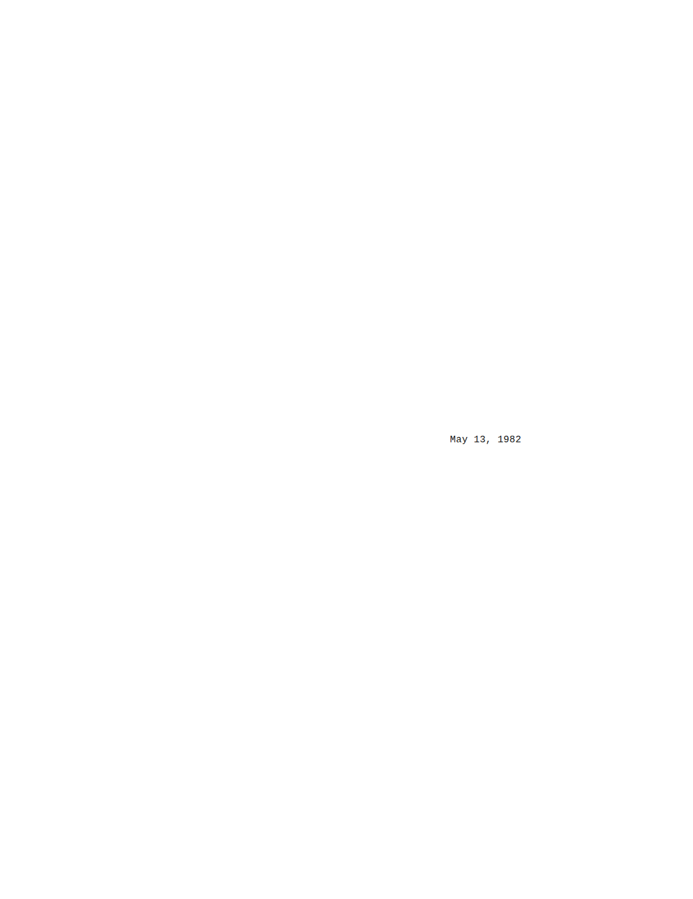May 13, 1982